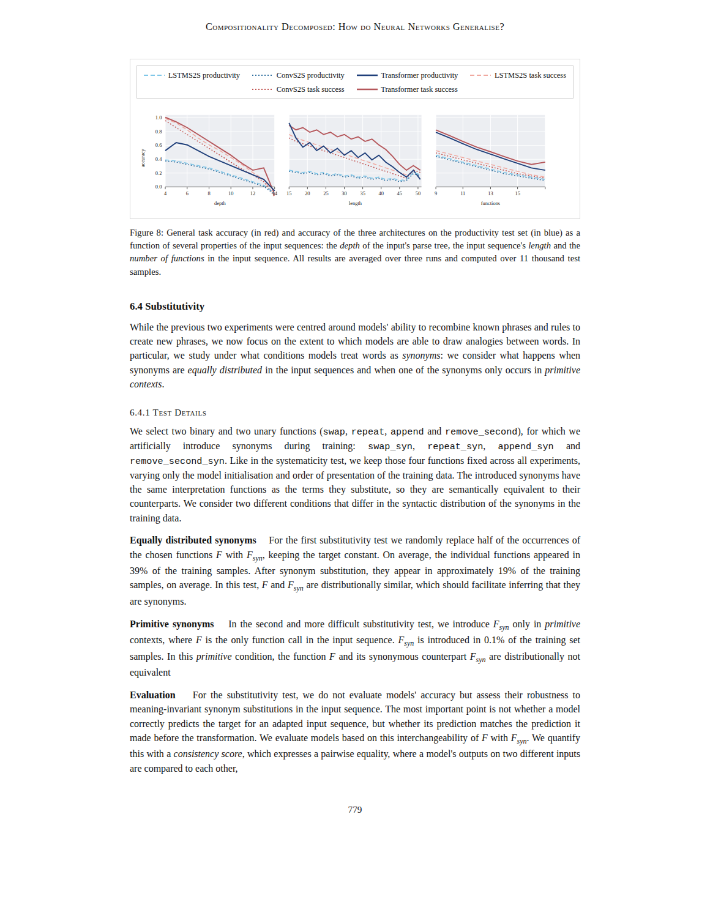Compositionality Decomposed: How do Neural Networks Generalise?
LSTMS2S productivity ConvS2S productivity Transformer productivity LSTMS2S task success ConvS2S task success Transformer task success
accuracy 1.0 0.8 0.6 0.4 0.2 0.0 4 6 8 10 12 14 depth 15 20 25 30 35 40 45 50 length 9 11 13 15 functions
Figure 8: General task accuracy (in red) and accuracy of the three architectures on the productivity test set (in blue) as a function of several properties of the input sequences: the depth of the input's parse tree, the input sequence's length and the number of functions in the input sequence. All results are averaged over three runs and computed over 11 thousand test samples.
6.4 Substitutivity
While the previous two experiments were centred around models' ability to recombine known phrases and rules to create new phrases, we now focus on the extent to which models are able to draw analogies between words. In particular, we study under what conditions models treat words as synonyms: we consider what happens when synonyms are equally distributed in the input sequences and when one of the synonyms only occurs in primitive contexts.
6.4.1 Test Details
We select two binary and two unary functions (swap, repeat, append and remove_second), for which we artificially introduce synonyms during training: swap_syn, repeat_syn, append_syn and remove_second_syn. Like in the systematicity test, we keep those four functions fixed across all experiments, varying only the model initialisation and order of presentation of the training data. The introduced synonyms have the same interpretation functions as the terms they substitute, so they are semantically equivalent to their counterparts. We consider two different conditions that differ in the syntactic distribution of the synonyms in the training data.
Equally distributed synonyms For the first substitutivity test we randomly replace half of the occurrences of the chosen functions F with Fsyn, keeping the target constant. On average, the individual functions appeared in 39% of the training samples. After synonym substitution, they appear in approximately 19% of the training samples, on average. In this test, F and Fsyn are distributionally similar, which should facilitate inferring that they are synonyms.
Primitive synonyms In the second and more difficult substitutivity test, we introduce Fsyn only in primitive contexts, where F is the only function call in the input sequence. Fsyn is introduced in 0.1% of the training set samples. In this primitive condition, the function F and its synonymous counterpart Fsyn are distributionally not equivalent
Evaluation For the substitutivity test, we do not evaluate models' accuracy but assess their robustness to meaning-invariant synonym substitutions in the input sequence. The most important point is not whether a model correctly predicts the target for an adapted input sequence, but whether its prediction matches the prediction it made before the transformation. We evaluate models based on this interchangeability of F with Fsyn. We quantify this with a consistency score, which expresses a pairwise equality, where a model's outputs on two different inputs are compared to each other,
779